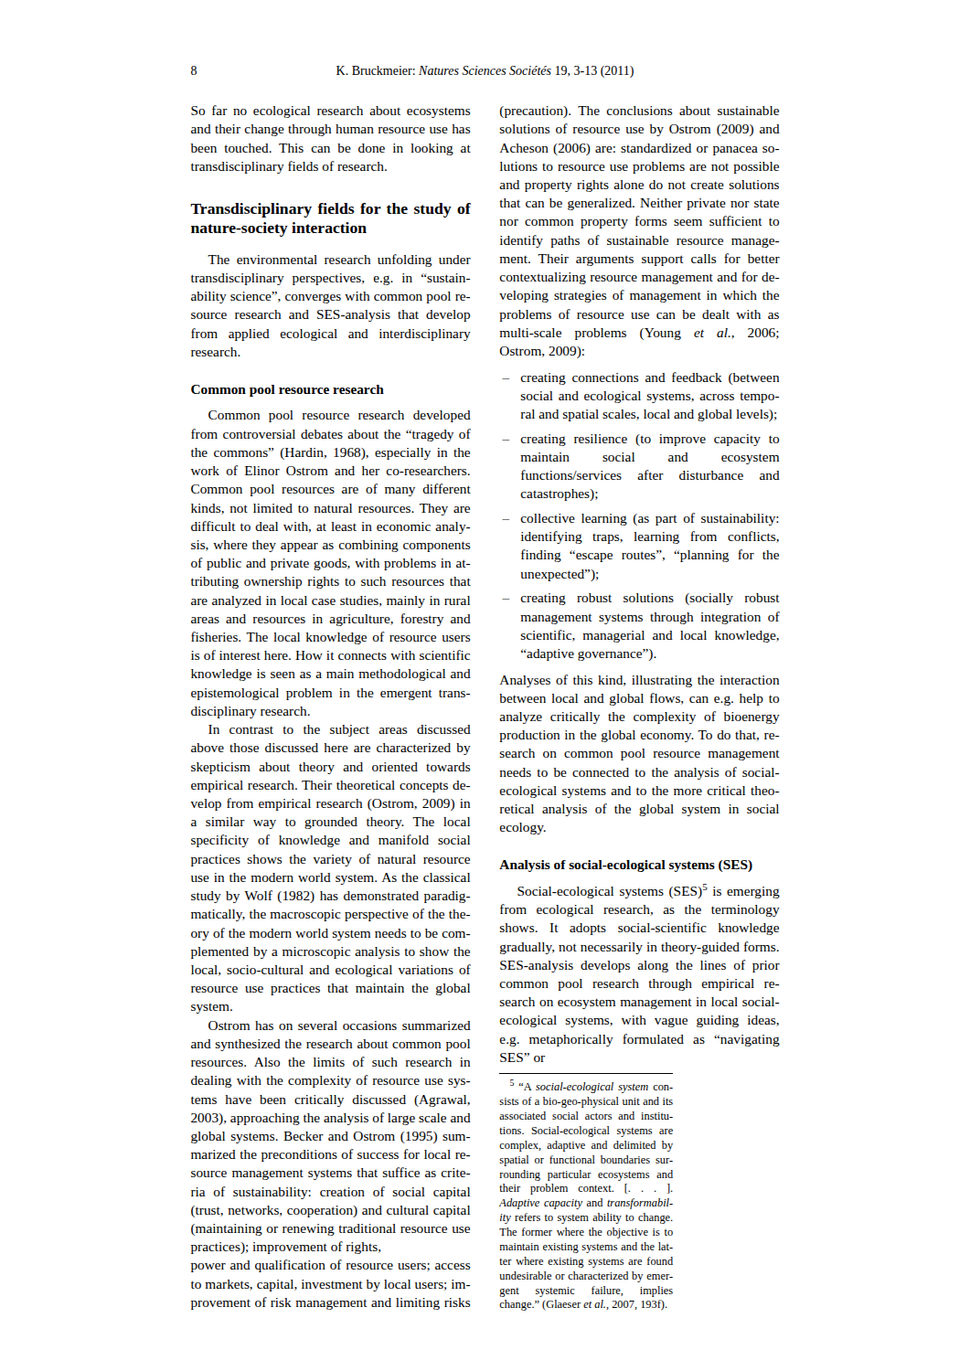8
K. Bruckmeier: Natures Sciences Sociétés 19, 3-13 (2011)
So far no ecological research about ecosystems and their change through human resource use has been touched. This can be done in looking at transdisciplinary fields of research.
Transdisciplinary fields for the study of nature-society interaction
The environmental research unfolding under transdisciplinary perspectives, e.g. in “sustainability science”, converges with common pool resource research and SES-analysis that develop from applied ecological and interdisciplinary research.
Common pool resource research
Common pool resource research developed from controversial debates about the “tragedy of the commons” (Hardin, 1968), especially in the work of Elinor Ostrom and her co-researchers. Common pool resources are of many different kinds, not limited to natural resources. They are difficult to deal with, at least in economic analysis, where they appear as combining components of public and private goods, with problems in attributing ownership rights to such resources that are analyzed in local case studies, mainly in rural areas and resources in agriculture, forestry and fisheries. The local knowledge of resource users is of interest here. How it connects with scientific knowledge is seen as a main methodological and epistemological problem in the emergent transdisciplinary research.
In contrast to the subject areas discussed above those discussed here are characterized by skepticism about theory and oriented towards empirical research. Their theoretical concepts develop from empirical research (Ostrom, 2009) in a similar way to grounded theory. The local specificity of knowledge and manifold social practices shows the variety of natural resource use in the modern world system. As the classical study by Wolf (1982) has demonstrated paradigmatically, the macroscopic perspective of the theory of the modern world system needs to be complemented by a microscopic analysis to show the local, socio-cultural and ecological variations of resource use practices that maintain the global system.
Ostrom has on several occasions summarized and synthesized the research about common pool resources. Also the limits of such research in dealing with the complexity of resource use systems have been critically discussed (Agrawal, 2003), approaching the analysis of large scale and global systems. Becker and Ostrom (1995) summarized the preconditions of success for local resource management systems that suffice as criteria of sustainability: creation of social capital (trust, networks, cooperation) and cultural capital (maintaining or renewing traditional resource use practices); improvement of rights,
power and qualification of resource users; access to markets, capital, investment by local users; improvement of risk management and limiting risks (precaution). The conclusions about sustainable solutions of resource use by Ostrom (2009) and Acheson (2006) are: standardized or panacea solutions to resource use problems are not possible and property rights alone do not create solutions that can be generalized. Neither private nor state nor common property forms seem sufficient to identify paths of sustainable resource management. Their arguments support calls for better contextualizing resource management and for developing strategies of management in which the problems of resource use can be dealt with as multi-scale problems (Young et al., 2006; Ostrom, 2009):
creating connections and feedback (between social and ecological systems, across temporal and spatial scales, local and global levels);
creating resilience (to improve capacity to maintain social and ecosystem functions/services after disturbance and catastrophes);
collective learning (as part of sustainability: identifying traps, learning from conflicts, finding “escape routes”, “planning for the unexpected”);
creating robust solutions (socially robust management systems through integration of scientific, managerial and local knowledge, “adaptive governance”).
Analyses of this kind, illustrating the interaction between local and global flows, can e.g. help to analyze critically the complexity of bioenergy production in the global economy. To do that, research on common pool resource management needs to be connected to the analysis of social-ecological systems and to the more critical theoretical analysis of the global system in social ecology.
Analysis of social-ecological systems (SES)
Social-ecological systems (SES)5 is emerging from ecological research, as the terminology shows. It adopts social-scientific knowledge gradually, not necessarily in theory-guided forms. SES-analysis develops along the lines of prior common pool research through empirical research on ecosystem management in local social-ecological systems, with vague guiding ideas, e.g. metaphorically formulated as “navigating SES” or
5 “A social-ecological system consists of a bio-geo-physical unit and its associated social actors and institutions. Social-ecological systems are complex, adaptive and delimited by spatial or functional boundaries surrounding particular ecosystems and their problem context. [. . . ]. Adaptive capacity and transformability refers to system ability to change. The former where the objective is to maintain existing systems and the latter where existing systems are found undesirable or characterized by emergent systemic failure, implies change.” (Glaeser et al., 2007, 193f).